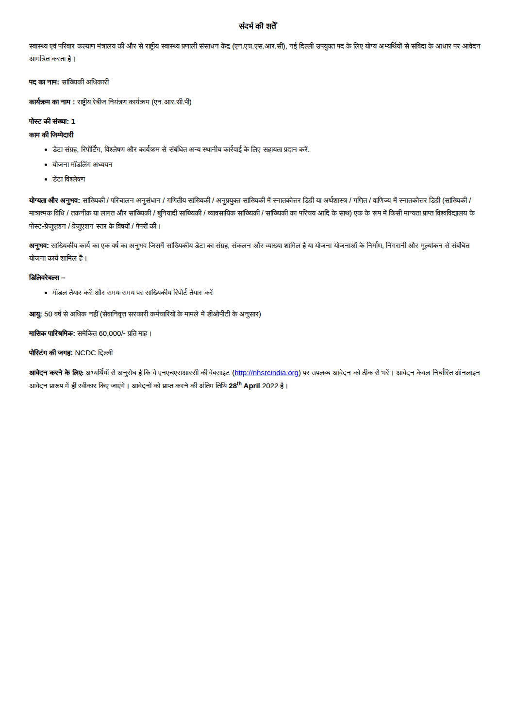संदर्भ की शर्तें
स्वास्थ्य एवं परिवार कल्याण मंत्रालय की और से राष्ट्रीय स्वास्थ्य प्रणाली संसाधन केंद्र (एन.एच.एस.आर.सी), नई दिल्ली उपयुक्त पद के लिए योग्य अभ्यर्थियों से संविदा के आधार पर आवेदन आमंत्रित करता है।
पद का नाम: सांख्यिकी अधिकारी
कार्यक्रम का नाम : राष्ट्रीय रेबीज नियंत्रण कार्यक्रम (एन.आर.सी.पी)
पोस्ट की संख्या: 1
काम की जिम्मेदारी
डेटा संग्रह, रिपोर्टिंग, विश्लेषण और कार्यक्रम से संबंधित अन्य स्थानीय कार्रवाई के लिए सहायता प्रदान करें.
योजना मॉडलिंग अध्ययन
डेटा विश्लेषण
योग्यता और अनुभव: सांख्यिकी / परिचालन अनुसंधान / गणितीय सांख्यिकी / अनुप्रयुक्त सांख्यिकी में स्नातकोत्तर डिग्री या अर्थशास्त्र / गणित / वाणिज्य में स्नातकोत्तर डिग्री (सांख्यिकी / मात्रात्मक विधि / तकनीक या लागत और सांख्यिकी / बुनियादी सांख्यिकी / व्यावसायिक सांख्यिकी / सांख्यिकी का परिचय आदि के साथ) एक के रूप में किसी मान्यता प्राप्त विश्वविद्यालय के पोस्ट-ग्रेजुएशन / ग्रेजुएशन स्तर के विषयों / पेपरों की।
अनुभव: सांख्यिकीय कार्य का एक वर्ष का अनुभव जिसमें सांख्यिकीय डेटा का संग्रह, संकलन और व्याख्या शामिल है या योजना योजनाओं के निर्माण, निगरानी और मूल्यांकन से संबंधित योजना कार्य शामिल है।
डिलिवरेबल्स –
मॉडल तैयार करें और समय-समय पर सांख्यिकीय रिपोर्ट तैयार करें
आयु: 50 वर्ष से अधिक नहीं (सेवानिवृत्त सरकारी कर्मचारियों के मामले में डीओपीटी के अनुसार)
मासिक पारिश्रमिक: समेकित 60,000/- प्रति माह।
पोस्टिंग की जगह: NCDC दिल्ली
आवेदन करने के लिएः अभ्यर्थियों से अनुरोध है कि वे एनएचएसआरसी की वेबसाइट (http://nhsrcindia.org) पर उपलब्ध आवेदन को ठीक से भरें। आवेदन केवल निर्धारित ऑनलाइन आवेदन प्रारूप में ही स्वीकार किए जाएंगे। आवेदनों को प्राप्त करने की अंतिम तिथि 28th April 2022 है।